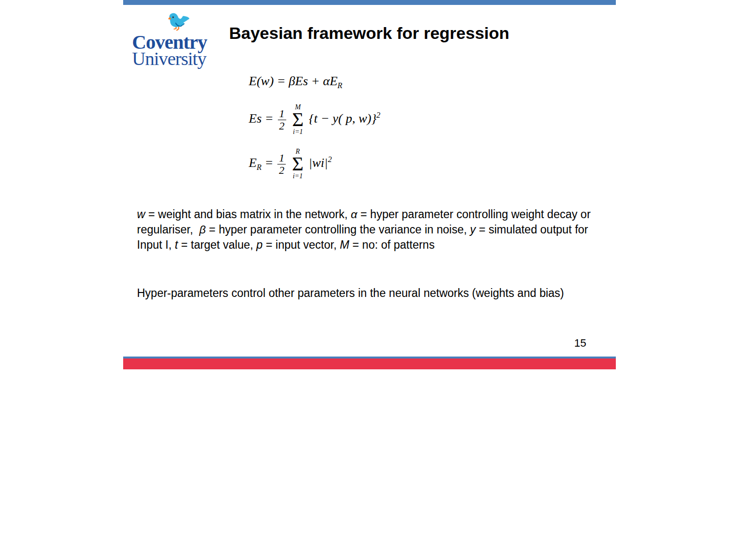🐦 Coventry University
Bayesian framework for regression
E(w) = βEs + αER
Es = 12 M Σ i=1 {t − y( p, w)}2
ER = 12 R Σ i=1 |wi|2
w = weight and bias matrix in the network, α = hyper parameter controlling weight decay or regulariser, β = hyper parameter controlling the variance in noise, y = simulated output for Input I, t = target value, p = input vector, M = no: of patterns
Hyper-parameters control other parameters in the neural networks (weights and bias)
15